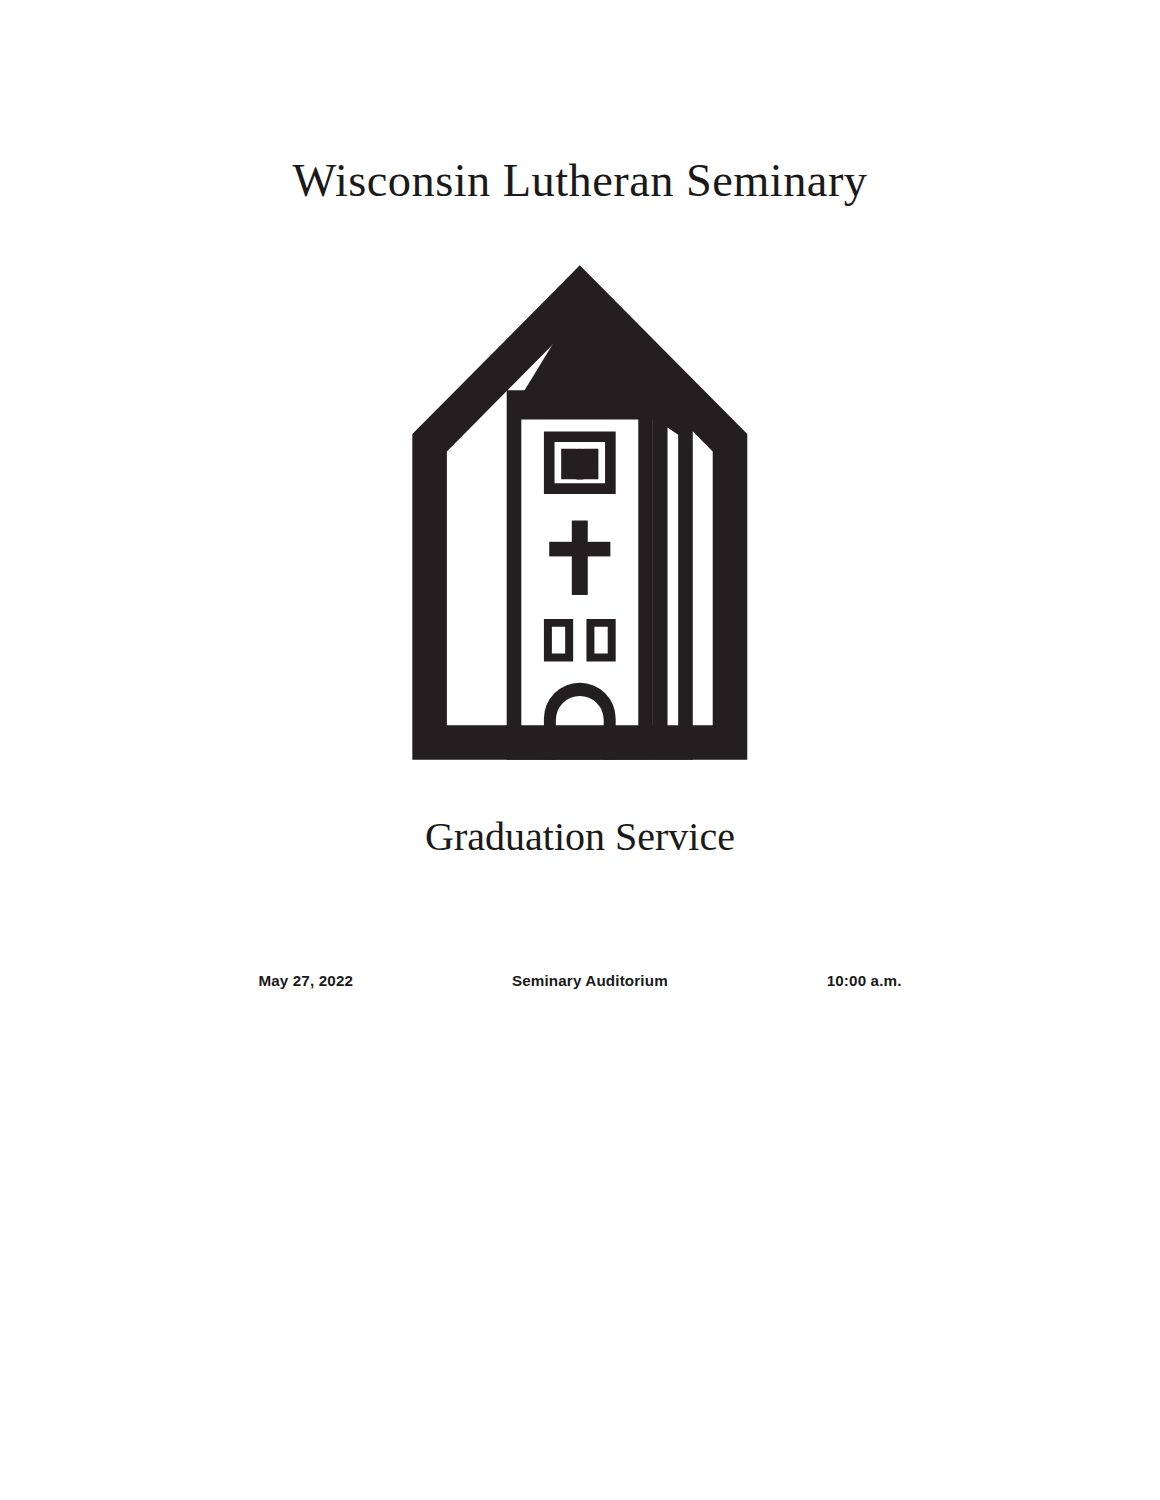Wisconsin Lutheran Seminary
Wisconsin Lutheran Seminary emblem A stylized church tower with a peaked roof, an open book window, a cross, two small windows, and an arched doorway, set within a pointed arch outline.
Graduation Service
May 27, 2022 Seminary Auditorium 10:00 a.m.